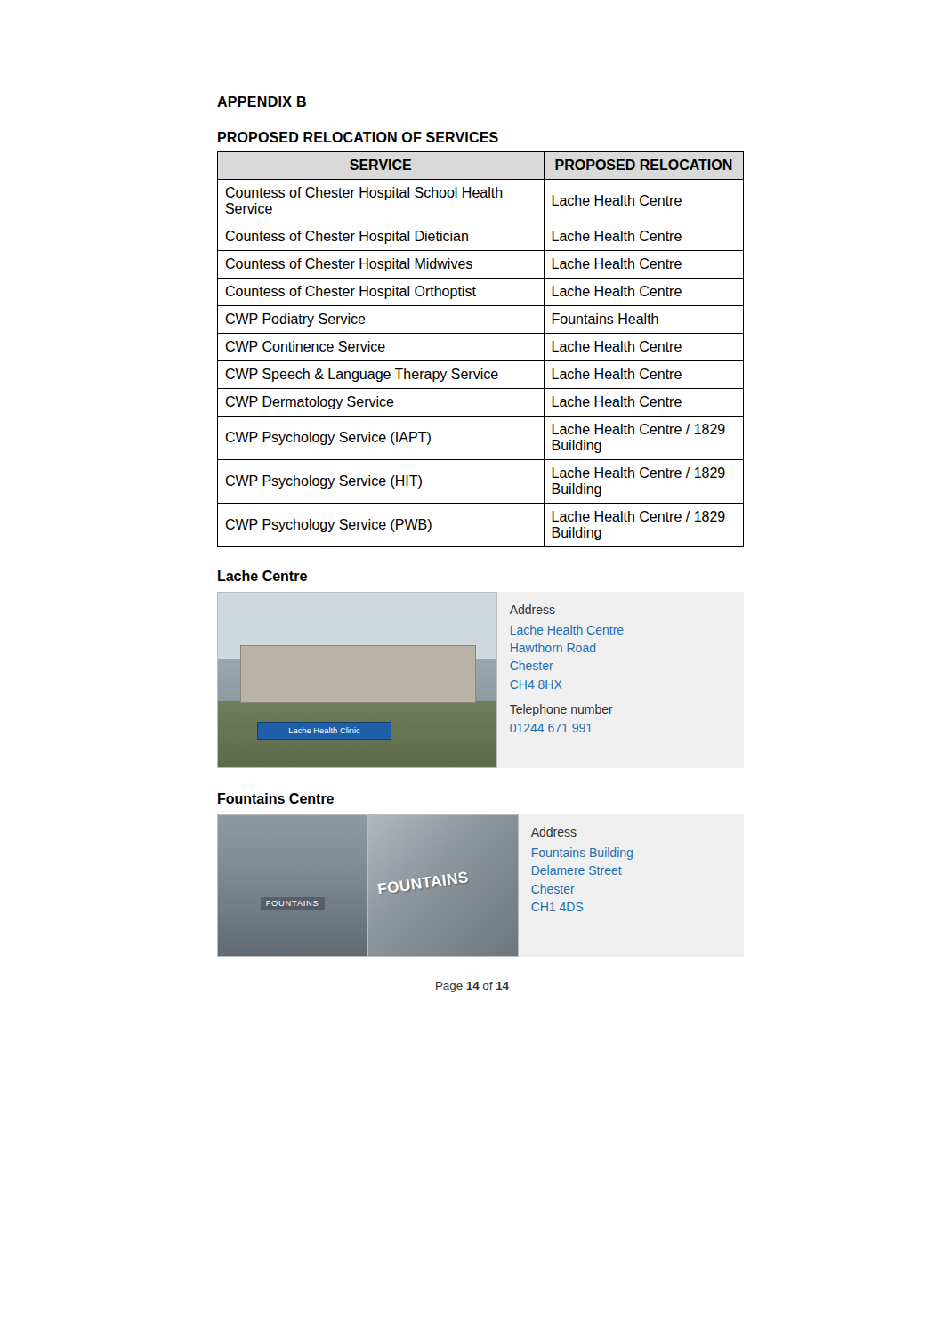APPENDIX B
PROPOSED RELOCATION OF SERVICES
| SERVICE | PROPOSED RELOCATION |
| --- | --- |
| Countess of Chester Hospital School Health Service | Lache Health Centre |
| Countess of Chester Hospital Dietician | Lache Health Centre |
| Countess of Chester Hospital Midwives | Lache Health Centre |
| Countess of Chester Hospital Orthoptist | Lache Health Centre |
| CWP Podiatry Service | Fountains Health |
| CWP Continence Service | Lache Health Centre |
| CWP Speech & Language Therapy Service | Lache Health Centre |
| CWP Dermatology Service | Lache Health Centre |
| CWP Psychology Service (IAPT) | Lache Health Centre / 1829 Building |
| CWP Psychology Service (HIT) | Lache Health Centre / 1829 Building |
| CWP Psychology Service (PWB) | Lache Health Centre / 1829 Building |
Lache Centre
Address
Lache Health Centre
Hawthorn Road
Chester
CH4 8HX
Telephone number
01244 671 991
Fountains Centre
Address
Fountains Building
Delamere Street
Chester
CH1 4DS
Page 14 of 14